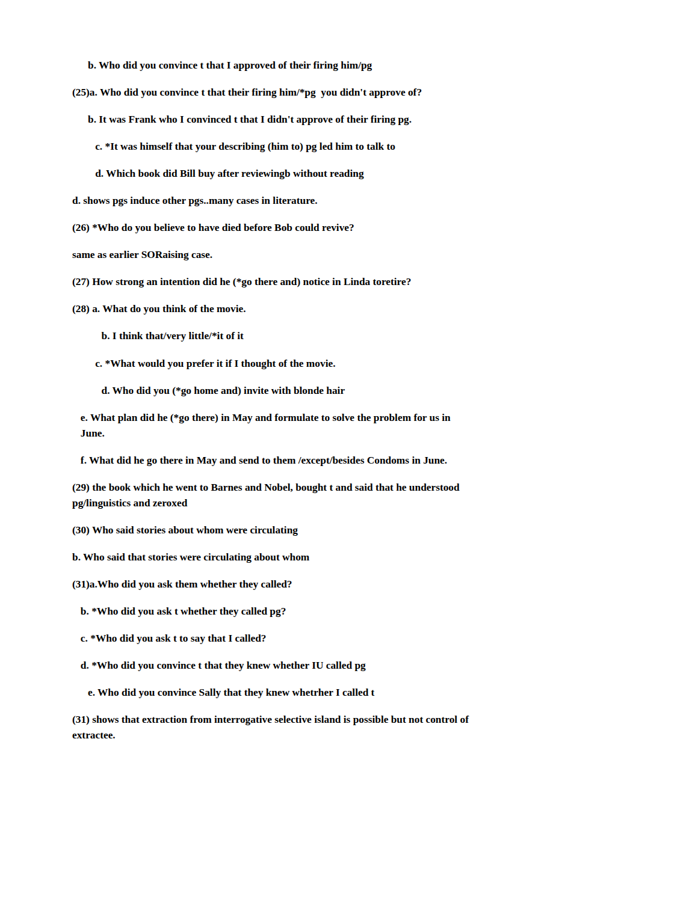b. Who did you convince t that I approved of their firing him/pg
(25)a. Who did you convince t that their firing him/*pg you didn't approve of?
b. It was Frank who I convinced t that I didn't approve of their firing pg.
c. *It was himself that your describing (him to) pg led him to talk to
d. Which book did Bill buy after reviewingb without reading
d. shows pgs induce other pgs..many cases in literature.
(26) *Who do you believe to have died before Bob could revive?
same as earlier SORaising case.
(27) How strong an intention did he (*go there and) notice in Linda toretire?
(28) a. What do you think of the movie.
b. I think that/very little/*it of it
c. *What would you prefer it if I thought of the movie.
d. Who did you (*go home and) invite with blonde hair
e. What plan did he (*go there) in May and formulate to solve the problem for us in June.
f. What did he go there in May and send to them /except/besides Condoms in June.
(29) the book which he went to Barnes and Nobel, bought t and said that he understood pg/linguistics and zeroxed
(30) Who said stories about whom were circulating
b. Who said that stories were circulating about whom
(31)a.Who did you ask them whether they called?
b. *Who did you ask t whether they called pg?
c. *Who did you ask t to say that I called?
d. *Who did you convince t that they knew whether IU called pg
e. Who did you convince Sally that they knew whetrher I called t
(31) shows that extraction from interrogative selective island is possible but not control of extractee.